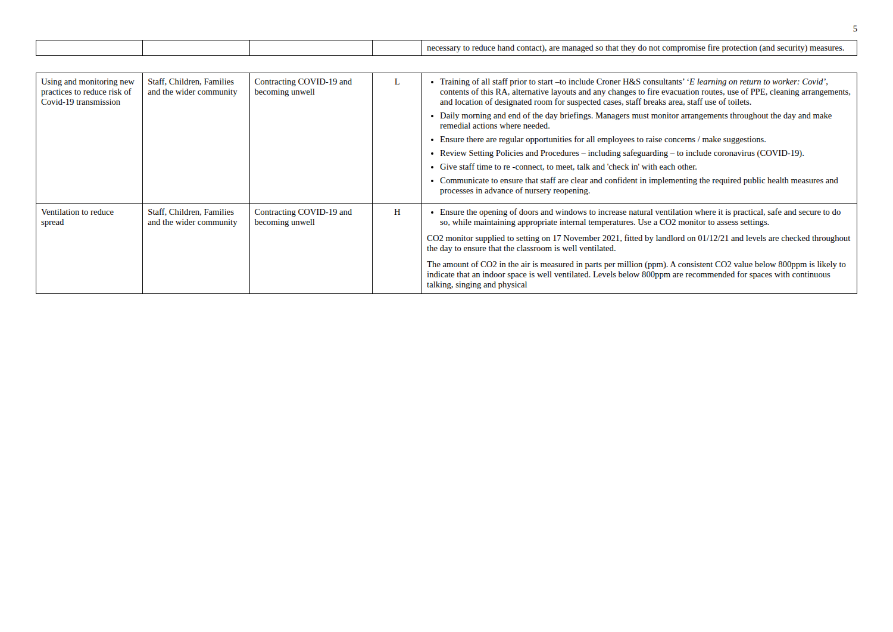5
| | | | | necessary to reduce hand contact), are managed so that they do not compromise fire protection (and security) measures. |
| Using and monitoring new practices to reduce risk of Covid-19 transmission | Staff, Children, Families and the wider community | Contracting COVID-19 and becoming unwell | L | Training of all staff prior to start –to include Croner H&S consultants’ ‘ E learning on return to worker: Covid’ , contents of this RA, alternative layouts and any changes to fire evacuation routes, use of PPE, cleaning arrangements, and location of designated room for suspected cases, staff breaks area, staff use of toilets. Daily morning and end of the day briefings. Managers must monitor arrangements throughout the day and make remedial actions where needed. Ensure there are regular opportunities for all employees to raise concerns / make suggestions. Review Setting Policies and Procedures – including safeguarding – to include coronavirus (COVID-19). Give staff time to re -connect, to meet, talk and 'check in' with each other. Communicate to ensure that staff are clear and confident in implementing the required public health measures and processes in advance of nursery reopening. |
| Ventilation to reduce spread | Staff, Children, Families and the wider community | Contracting COVID-19 and becoming unwell | H | Ensure the opening of doors and windows to increase natural ventilation where it is practical, safe and secure to do so, while maintaining appropriate internal temperatures. Use a CO2 monitor to assess settings. CO2 monitor supplied to setting on 17 November 2021, fitted by landlord on 01/12/21 and levels are checked throughout the day to ensure that the classroom is well ventilated. The amount of CO2 in the air is measured in parts per million (ppm). A consistent CO2 value below 800ppm is likely to indicate that an indoor space is well ventilated. Levels below 800ppm are recommended for spaces with continuous talking, singing and physical |